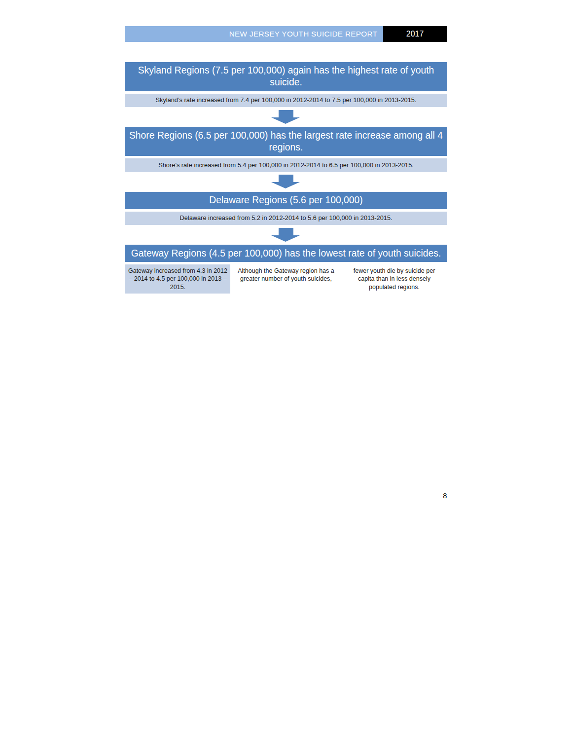NEW JERSEY YOUTH SUICIDE REPORT
2017
Skyland Regions (7.5 per 100,000) again has the highest rate of youth suicide.
Skyland’s rate increased from 7.4 per 100,000 in 2012-2014 to 7.5 per 100,000 in 2013-2015.
Shore Regions (6.5 per 100,000) has the largest rate increase among all 4 regions.
Shore’s rate increased from 5.4 per 100,000 in 2012-2014 to 6.5 per 100,000 in 2013-2015.
Delaware Regions (5.6 per 100,000)
Delaware increased from 5.2 in 2012-2014 to 5.6 per 100,000 in 2013-2015.
Gateway Regions (4.5 per 100,000) has the lowest rate of youth suicides.
Gateway increased from 4.3 in 2012 – 2014 to 4.5 per 100,000 in 2013 – 2015.
Although the Gateway region has a greater number of youth suicides,
fewer youth die by suicide per capita than in less densely populated regions.
8